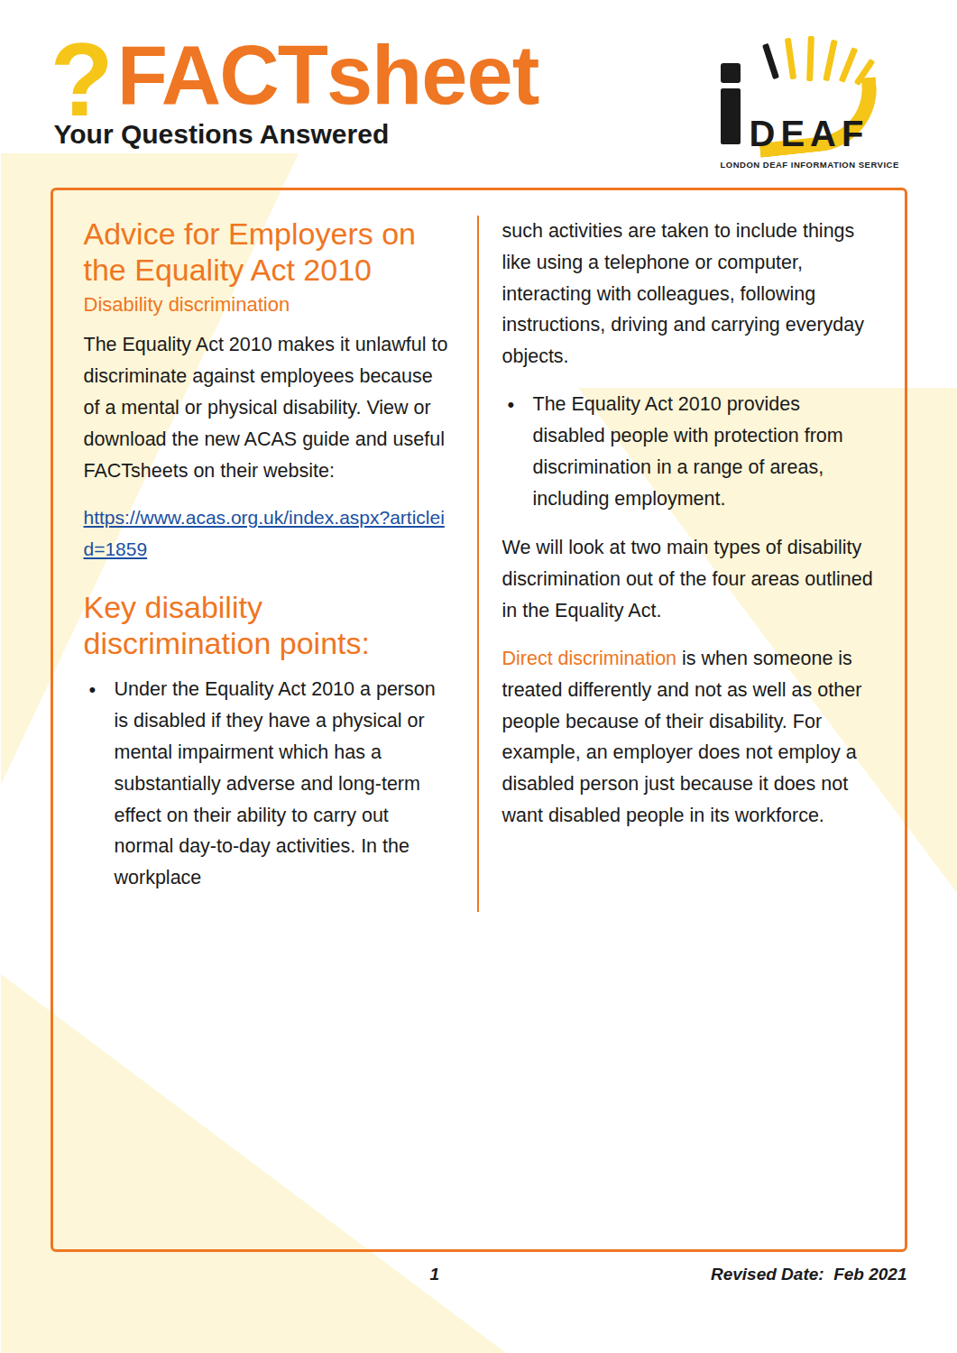? FACT sheet
Your Questions Answered
DEAF
LONDON DEAF INFORMATION SERVICE
Advice for Employers on the Equality Act 2010
Disability discrimination
The Equality Act 2010 makes it unlawful to discriminate against employees because of a mental or physical disability. View or download the new ACAS guide and useful FACTsheets on their website:
https://www.acas.org.uk/index.aspx?articleid=1859
Key disability discrimination points:
Under the Equality Act 2010 a person is disabled if they have a physical or mental impairment which has a substantially adverse and long-term effect on their ability to carry out normal day-to-day activities. In the workplace
such activities are taken to include things like using a telephone or computer, interacting with colleagues, following instructions, driving and carrying everyday objects.
The Equality Act 2010 provides disabled people with protection from discrimination in a range of areas, including employment.
We will look at two main types of disability discrimination out of the four areas outlined in the Equality Act.
Direct discrimination is when someone is treated differently and not as well as other people because of their disability. For example, an employer does not employ a disabled person just because it does not want disabled people in its workforce.
1
Revised Date: Feb 2021